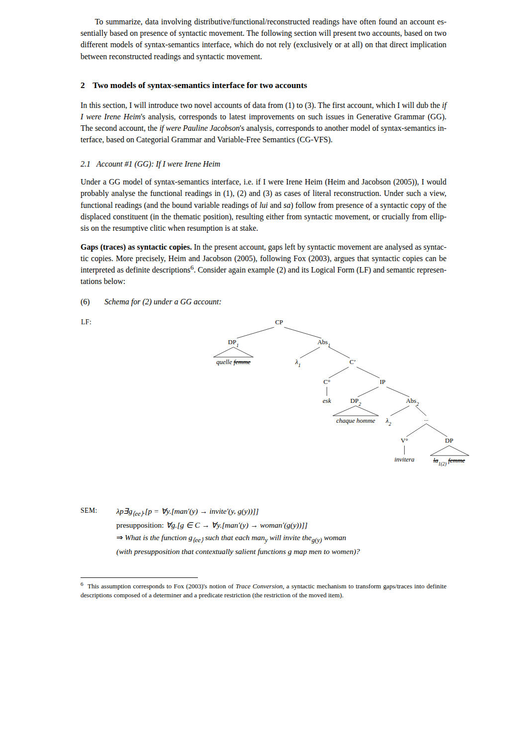To summarize, data involving distributive/functional/reconstructed readings have often found an account essentially based on presence of syntactic movement. The following section will present two accounts, based on two different models of syntax-semantics interface, which do not rely (exclusively or at all) on that direct implication between reconstructed readings and syntactic movement.
2 Two models of syntax-semantics interface for two accounts
In this section, I will introduce two novel accounts of data from (1) to (3). The first account, which I will dub the if I were Irene Heim's analysis, corresponds to latest improvements on such issues in Generative Grammar (GG). The second account, the if were Pauline Jacobson's analysis, corresponds to another model of syntax-semantics interface, based on Categorial Grammar and Variable-Free Semantics (CG-VFS).
2.1 Account #1 (GG): If I were Irene Heim
Under a GG model of syntax-semantics interface, i.e. if I were Irene Heim (Heim and Jacobson (2005)), I would probably analyse the functional readings in (1), (2) and (3) as cases of literal reconstruction. Under such a view, functional readings (and the bound variable readings of lui and sa) follow from presence of a syntactic copy of the displaced constituent (in the thematic position), resulting either from syntactic movement, or crucially from ellipsis on the resumptive clitic when resumption is at stake.
Gaps (traces) as syntactic copies. In the present account, gaps left by syntactic movement are analysed as syntactic copies. More precisely, Heim and Jacobson (2005), following Fox (2003), argues that syntactic copies can be interpreted as definite descriptions6. Consider again example (2) and its Logical Form (LF) and semantic representations below:
(6)
Schema for (2) under a GG account:
| LF: | CP DP 1 Abs 1 quelle femme λ 1 C’ C° IP esk DP 2 Abs 2 chaque homme λ 2 ... V° DP invitera la 1(2) femme |
SEM:
λp∃g⟨ee⟩.[p = ∀y.[man′(y) → invite′(y, g(y))]]
presupposition: ∀g.[g ∈ C → ∀y.[man′(y) → woman′(g(y))]]
⇒ What is the function g⟨ee⟩ such that each many will invite theg(y) woman
(with presupposition that contextually salient functions g map men to women)?
6 This assumption corresponds to Fox (2003)'s notion of Trace Conversion, a syntactic mechanism to transform gaps/traces into definite descriptions composed of a determiner and a predicate restriction (the restriction of the moved item).